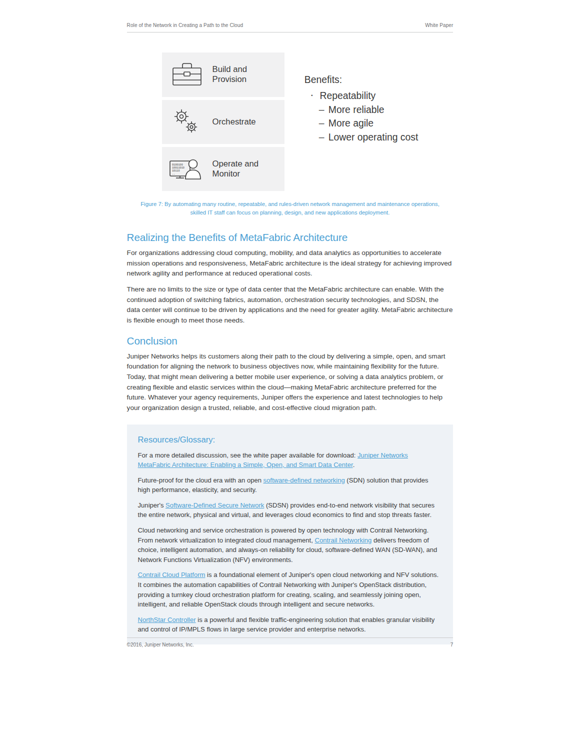Role of the Network in Creating a Path to the Cloud
White Paper
Build and
Provision
Orchestrate
0100100 10011010 10110 ..
Operate and
Monitor
Benefits:
Repeatability
More reliable
More agile
Lower operating cost
Figure 7: By automating many routine, repeatable, and rules-driven network management and maintenance operations,
skilled IT staff can focus on planning, design, and new applications deployment.
Realizing the Benefits of MetaFabric Architecture
For organizations addressing cloud computing, mobility, and data analytics as opportunities to accelerate mission operations and responsiveness, MetaFabric architecture is the ideal strategy for achieving improved network agility and performance at reduced operational costs.
There are no limits to the size or type of data center that the MetaFabric architecture can enable. With the continued adoption of switching fabrics, automation, orchestration security technologies, and SDSN, the data center will continue to be driven by applications and the need for greater agility. MetaFabric architecture is flexible enough to meet those needs.
Conclusion
Juniper Networks helps its customers along their path to the cloud by delivering a simple, open, and smart foundation for aligning the network to business objectives now, while maintaining flexibility for the future. Today, that might mean delivering a better mobile user experience, or solving a data analytics problem, or creating flexible and elastic services within the cloud—making MetaFabric architecture preferred for the future. Whatever your agency requirements, Juniper offers the experience and latest technologies to help your organization design a trusted, reliable, and cost-effective cloud migration path.
Resources/Glossary:
For a more detailed discussion, see the white paper available for download: Juniper Networks MetaFabric Architecture: Enabling a Simple, Open, and Smart Data Center.
Future-proof for the cloud era with an open software-defined networking (SDN) solution that provides high performance, elasticity, and security.
Juniper's Software-Defined Secure Network (SDSN) provides end-to-end network visibility that secures the entire network, physical and virtual, and leverages cloud economics to find and stop threats faster.
Cloud networking and service orchestration is powered by open technology with Contrail Networking. From network virtualization to integrated cloud management, Contrail Networking delivers freedom of choice, intelligent automation, and always-on reliability for cloud, software-defined WAN (SD-WAN), and Network Functions Virtualization (NFV) environments.
Contrail Cloud Platform is a foundational element of Juniper's open cloud networking and NFV solutions. It combines the automation capabilities of Contrail Networking with Juniper's OpenStack distribution, providing a turnkey cloud orchestration platform for creating, scaling, and seamlessly joining open, intelligent, and reliable OpenStack clouds through intelligent and secure networks.
NorthStar Controller is a powerful and flexible traffic-engineering solution that enables granular visibility and control of IP/MPLS flows in large service provider and enterprise networks.
©2016, Juniper Networks, Inc.
7